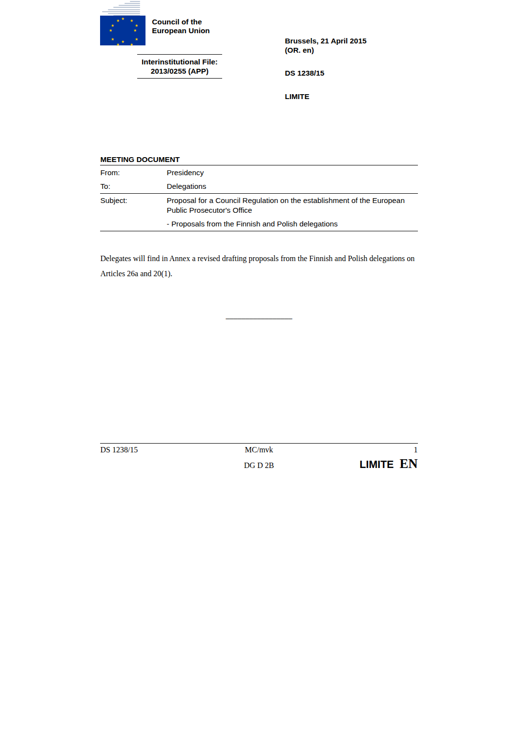★ ★ ★ ★ ★ ★ ★ ★ ★ ★ ★ ★
Council of the
European Union
Brussels, 21 April 2015
(OR. en)
DS 1238/15
LIMITE
Interinstitutional File:
2013/0255 (APP)
MEETING DOCUMENT
| From: | Presidency |
| To: | Delegations |
| Subject: | Proposal for a Council Regulation on the establishment of the European Public Prosecutor's Office - Proposals from the Finnish and Polish delegations |
Delegates will find in Annex a revised drafting proposals from the Finnish and Polish delegations on Articles 26a and 20(1).
_________________
DS 1238/15
MC/mvk
1
DG D 2B
LIMITE EN